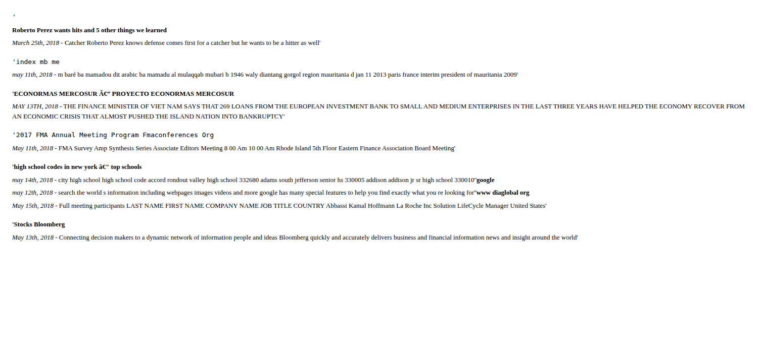'
Roberto Perez wants hits and 5 other things we learned
March 25th, 2018 - Catcher Roberto Perez knows defense comes first for a catcher but he wants to be a hitter as well'
'index mb me
may 11th, 2018 - m baré ba mamadou dit arabic ba mamadu al mulaqqab mubari b 1946 waly diantang gorgol region mauritania d jan 11 2013 paris france interim president of mauritania 2009'
'ECONORMAS MERCOSUR â€“ PROYECTO ECONORMAS MERCOSUR
MAY 13TH, 2018 - THE FINANCE MINISTER OF VIET NAM SAYS THAT 269 LOANS FROM THE EUROPEAN INVESTMENT BANK TO SMALL AND MEDIUM ENTERPRISES IN THE LAST THREE YEARS HAVE HELPED THE ECONOMY RECOVER FROM AN ECONOMIC CRISIS THAT ALMOST PUSHED THE ISLAND NATION INTO BANKRUPTCY'
'2017 FMA Annual Meeting Program Fmaconferences Org
May 11th, 2018 - FMA Survey Amp Synthesis Series Associate Editors Meeting 8 00 Am 10 00 Am Rhode Island 5th Floor Eastern Finance Association Board Meeting'
'high school codes in new york â€" top schools
may 14th, 2018 - city high school high school code accord rondout valley high school 332680 adams south jefferson senior hs 330005 addison addison jr sr high school 330010''google
may 12th, 2018 - search the world s information including webpages images videos and more google has many special features to help you find exactly what you re looking for''www diaglobal org
May 15th, 2018 - Full meeting participants LAST NAME FIRST NAME COMPANY NAME JOB TITLE COUNTRY Abbassi Kamal Hoffmann La Roche Inc Solution LifeCycle Manager United States'
'Stocks Bloomberg
May 13th, 2018 - Connecting decision makers to a dynamic network of information people and ideas Bloomberg quickly and accurately delivers business and financial information news and insight around the world'